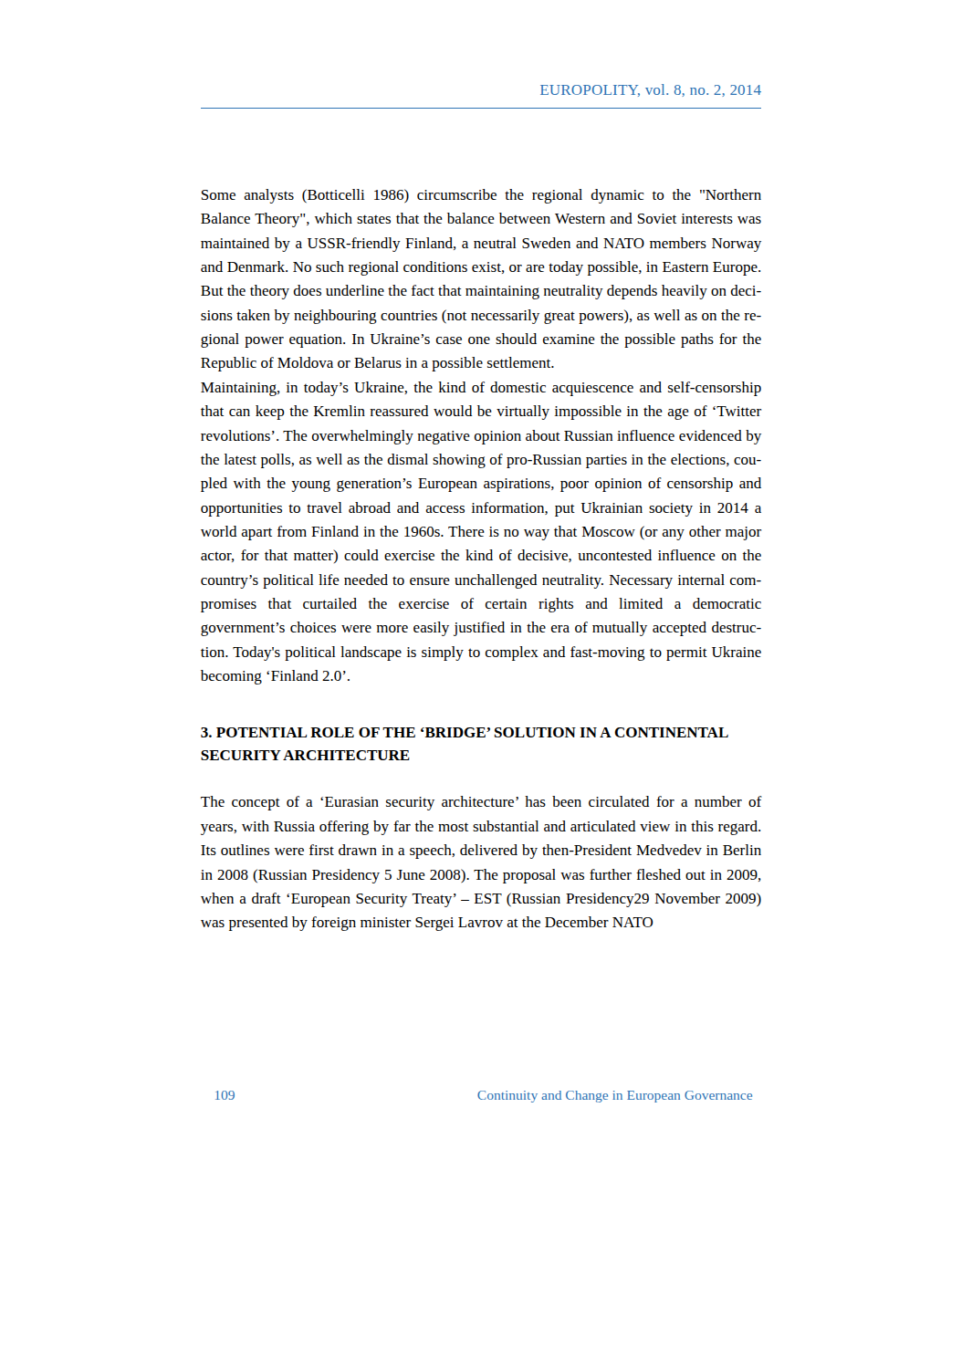EUROPOLITY, vol. 8, no. 2, 2014
Some analysts (Botticelli 1986) circumscribe the regional dynamic to the "Northern Balance Theory", which states that the balance between Western and Soviet interests was maintained by a USSR-friendly Finland, a neutral Sweden and NATO members Norway and Denmark. No such regional conditions exist, or are today possible, in Eastern Europe. But the theory does underline the fact that maintaining neutrality depends heavily on decisions taken by neighbouring countries (not necessarily great powers), as well as on the regional power equation. In Ukraine’s case one should examine the possible paths for the Republic of Moldova or Belarus in a possible settlement.
Maintaining, in today’s Ukraine, the kind of domestic acquiescence and self-censorship that can keep the Kremlin reassured would be virtually impossible in the age of ‘Twitter revolutions’. The overwhelmingly negative opinion about Russian influence evidenced by the latest polls, as well as the dismal showing of pro-Russian parties in the elections, coupled with the young generation’s European aspirations, poor opinion of censorship and opportunities to travel abroad and access information, put Ukrainian society in 2014 a world apart from Finland in the 1960s. There is no way that Moscow (or any other major actor, for that matter) could exercise the kind of decisive, uncontested influence on the country’s political life needed to ensure unchallenged neutrality. Necessary internal compromises that curtailed the exercise of certain rights and limited a democratic government’s choices were more easily justified in the era of mutually accepted destruction. Today's political landscape is simply to complex and fast-moving to permit Ukraine becoming ‘Finland 2.0’.
3. POTENTIAL ROLE OF THE ‘BRIDGE’ SOLUTION IN A CONTINENTAL SECURITY ARCHITECTURE
The concept of a ‘Eurasian security architecture’ has been circulated for a number of years, with Russia offering by far the most substantial and articulated view in this regard. Its outlines were first drawn in a speech, delivered by then-President Medvedev in Berlin in 2008 (Russian Presidency 5 June 2008). The proposal was further fleshed out in 2009, when a draft ‘European Security Treaty’ – EST (Russian Presidency29 November 2009) was presented by foreign minister Sergei Lavrov at the December NATO
109 Continuity and Change in European Governance